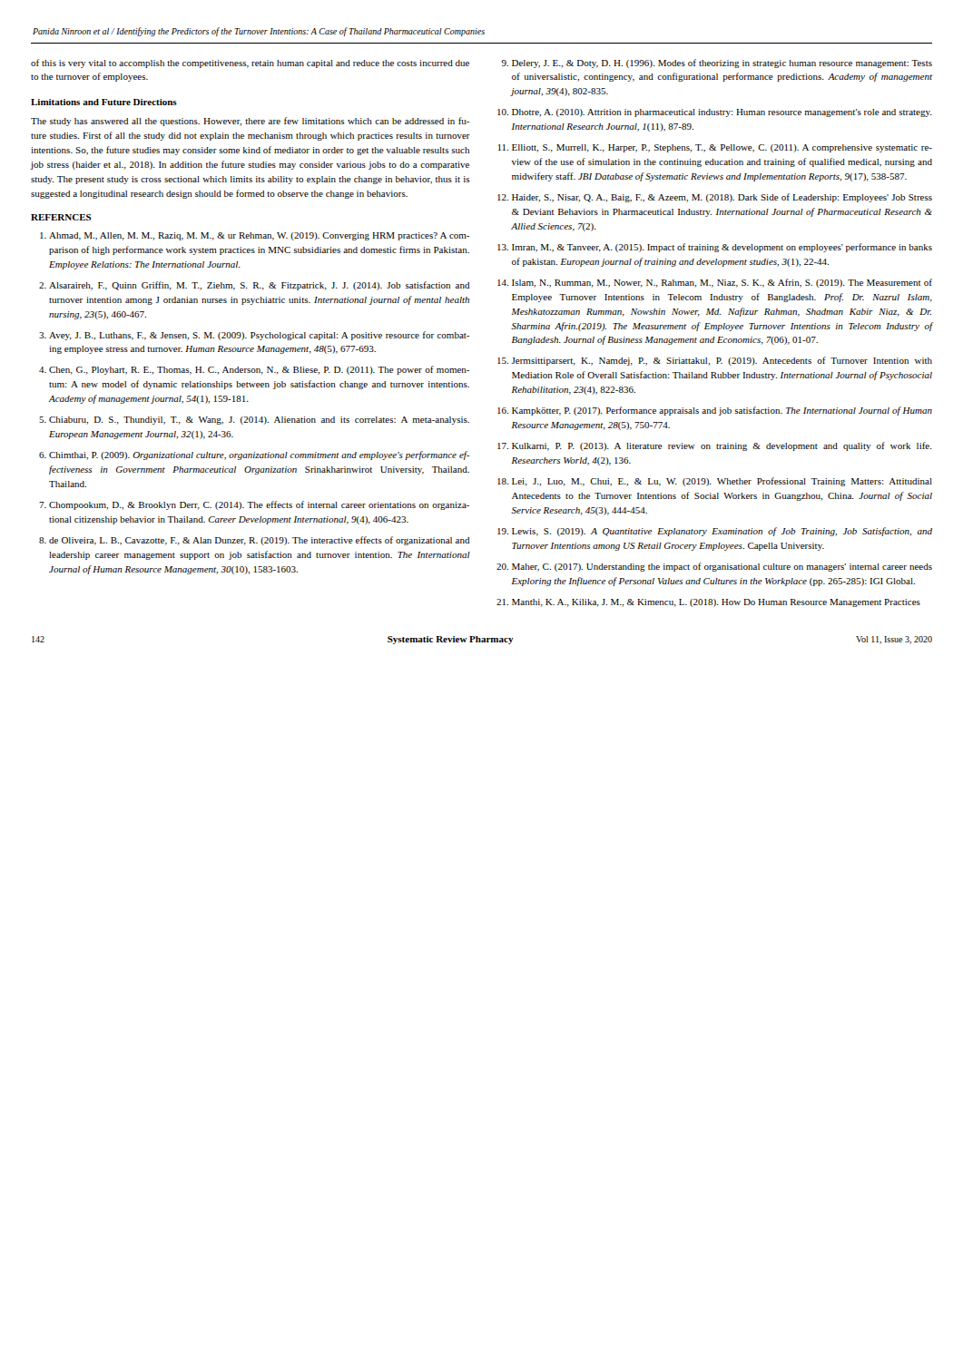Panida Ninroon et al / Identifying the Predictors of the Turnover Intentions: A Case of Thailand Pharmaceutical Companies
of this is very vital to accomplish the competitiveness, retain human capital and reduce the costs incurred due to the turnover of employees.
Limitations and Future Directions
The study has answered all the questions. However, there are few limitations which can be addressed in future studies. First of all the study did not explain the mechanism through which practices results in turnover intentions. So, the future studies may consider some kind of mediator in order to get the valuable results such job stress (haider et al., 2018). In addition the future studies may consider various jobs to do a comparative study. The present study is cross sectional which limits its ability to explain the change in behavior, thus it is suggested a longitudinal research design should be formed to observe the change in behaviors.
REFERNCES
Ahmad, M., Allen, M. M., Raziq, M. M., & ur Rehman, W. (2019). Converging HRM practices? A comparison of high performance work system practices in MNC subsidiaries and domestic firms in Pakistan. Employee Relations: The International Journal.
Alsaraireh, F., Quinn Griffin, M. T., Ziehm, S. R., & Fitzpatrick, J. J. (2014). Job satisfaction and turnover intention among J ordanian nurses in psychiatric units. International journal of mental health nursing, 23(5), 460-467.
Avey, J. B., Luthans, F., & Jensen, S. M. (2009). Psychological capital: A positive resource for combating employee stress and turnover. Human Resource Management, 48(5), 677-693.
Chen, G., Ployhart, R. E., Thomas, H. C., Anderson, N., & Bliese, P. D. (2011). The power of momentum: A new model of dynamic relationships between job satisfaction change and turnover intentions. Academy of management journal, 54(1), 159-181.
Chiaburu, D. S., Thundiyil, T., & Wang, J. (2014). Alienation and its correlates: A meta-analysis. European Management Journal, 32(1), 24-36.
Chimthai, P. (2009). Organizational culture, organizational commitment and employee's performance effectiveness in Government Pharmaceutical Organization Srinakharinwirot University, Thailand. Thailand.
Chompookum, D., & Brooklyn Derr, C. (2014). The effects of internal career orientations on organizational citizenship behavior in Thailand. Career Development International, 9(4), 406-423.
de Oliveira, L. B., Cavazotte, F., & Alan Dunzer, R. (2019). The interactive effects of organizational and leadership career management support on job satisfaction and turnover intention. The International Journal of Human Resource Management, 30(10), 1583-1603.
Delery, J. E., & Doty, D. H. (1996). Modes of theorizing in strategic human resource management: Tests of universalistic, contingency, and configurational performance predictions. Academy of management journal, 39(4), 802-835.
Dhotre, A. (2010). Attrition in pharmaceutical industry: Human resource management's role and strategy. International Research Journal, 1(11), 87-89.
Elliott, S., Murrell, K., Harper, P., Stephens, T., & Pellowe, C. (2011). A comprehensive systematic review of the use of simulation in the continuing education and training of qualified medical, nursing and midwifery staff. JBI Database of Systematic Reviews and Implementation Reports, 9(17), 538-587.
Haider, S., Nisar, Q. A., Baig, F., & Azeem, M. (2018). Dark Side of Leadership: Employees' Job Stress & Deviant Behaviors in Pharmaceutical Industry. International Journal of Pharmaceutical Research & Allied Sciences, 7(2).
Imran, M., & Tanveer, A. (2015). Impact of training & development on employees' performance in banks of pakistan. European journal of training and development studies, 3(1), 22-44.
Islam, N., Rumman, M., Nower, N., Rahman, M., Niaz, S. K., & Afrin, S. (2019). The Measurement of Employee Turnover Intentions in Telecom Industry of Bangladesh. Prof. Dr. Nazrul Islam, Meshkatozzaman Rumman, Nowshin Nower, Md. Nafizur Rahman, Shadman Kabir Niaz, & Dr. Sharmina Afrin.(2019). The Measurement of Employee Turnover Intentions in Telecom Industry of Bangladesh. Journal of Business Management and Economics, 7(06), 01-07.
Jermsittiparsert, K., Namdej, P., & Siriattakul, P. (2019). Antecedents of Turnover Intention with Mediation Role of Overall Satisfaction: Thailand Rubber Industry. International Journal of Psychosocial Rehabilitation, 23(4), 822-836.
Kampkötter, P. (2017). Performance appraisals and job satisfaction. The International Journal of Human Resource Management, 28(5), 750-774.
Kulkarni, P. P. (2013). A literature review on training & development and quality of work life. Researchers World, 4(2), 136.
Lei, J., Luo, M., Chui, E., & Lu, W. (2019). Whether Professional Training Matters: Attitudinal Antecedents to the Turnover Intentions of Social Workers in Guangzhou, China. Journal of Social Service Research, 45(3), 444-454.
Lewis, S. (2019). A Quantitative Explanatory Examination of Job Training, Job Satisfaction, and Turnover Intentions among US Retail Grocery Employees. Capella University.
Maher, C. (2017). Understanding the impact of organisational culture on managers' internal career needs Exploring the Influence of Personal Values and Cultures in the Workplace (pp. 265-285): IGI Global.
Manthi, K. A., Kilika, J. M., & Kimencu, L. (2018). How Do Human Resource Management Practices
142 Systematic Review Pharmacy Vol 11, Issue 3, 2020